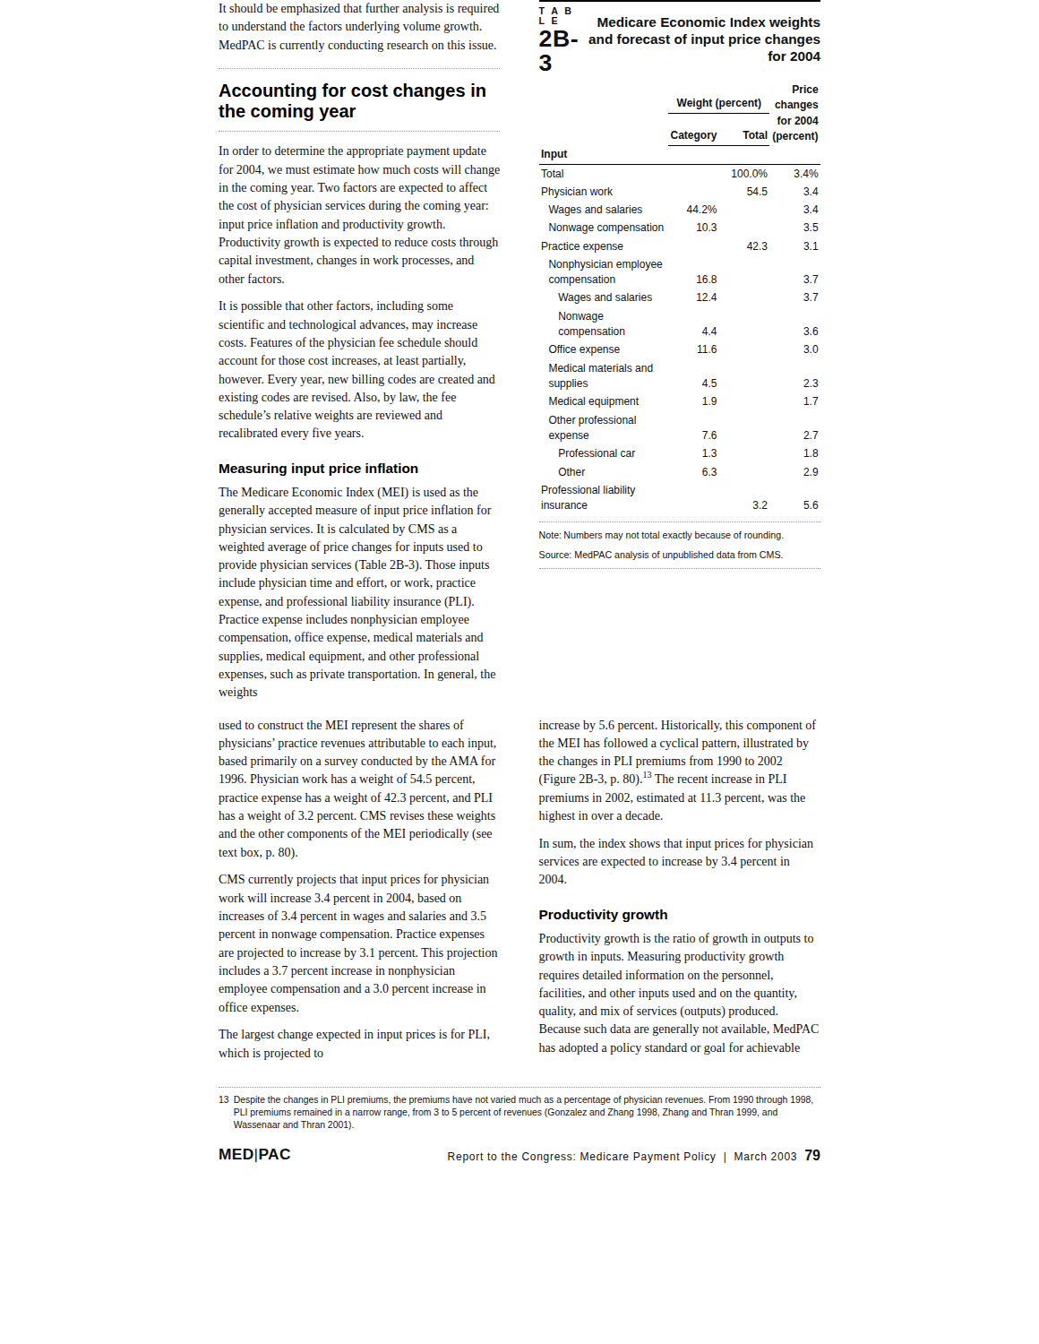It should be emphasized that further analysis is required to understand the factors underlying volume growth. MedPAC is currently conducting research on this issue.
Accounting for cost changes in the coming year
In order to determine the appropriate payment update for 2004, we must estimate how much costs will change in the coming year. Two factors are expected to affect the cost of physician services during the coming year: input price inflation and productivity growth. Productivity growth is expected to reduce costs through capital investment, changes in work processes, and other factors.
It is possible that other factors, including some scientific and technological advances, may increase costs. Features of the physician fee schedule should account for those cost increases, at least partially, however. Every year, new billing codes are created and existing codes are revised. Also, by law, the fee schedule’s relative weights are reviewed and recalibrated every five years.
Measuring input price inflation
The Medicare Economic Index (MEI) is used as the generally accepted measure of input price inflation for physician services. It is calculated by CMS as a weighted average of price changes for inputs used to provide physician services (Table 2B-3). Those inputs include physician time and effort, or work, practice expense, and professional liability insurance (PLI). Practice expense includes nonphysician employee compensation, office expense, medical materials and supplies, medical equipment, and other professional expenses, such as private transportation. In general, the weights
T A B L E 2B-3
Medicare Economic Index weights and forecast of input price changes for 2004
| | Weight (percent) | Price changes for 2004 (percent) |
| --- | --- | --- |
| Category | Total |
| Input | | | |
| Total | | 100.0% | 3.4% |
| Physician work | | 54.5 | 3.4 |
| Wages and salaries | 44.2% | | 3.4 |
| Nonwage compensation | 10.3 | | 3.5 |
| Practice expense | | 42.3 | 3.1 |
| Nonphysician employee compensation | 16.8 | | 3.7 |
| Wages and salaries | 12.4 | | 3.7 |
| Nonwage compensation | 4.4 | | 3.6 |
| Office expense | 11.6 | | 3.0 |
| Medical materials and supplies | 4.5 | | 2.3 |
| Medical equipment | 1.9 | | 1.7 |
| Other professional expense | 7.6 | | 2.7 |
| Professional car | 1.3 | | 1.8 |
| Other | 6.3 | | 2.9 |
| Professional liability insurance | | 3.2 | 5.6 |
Note: Numbers may not total exactly because of rounding.
Source: MedPAC analysis of unpublished data from CMS.
used to construct the MEI represent the shares of physicians’ practice revenues attributable to each input, based primarily on a survey conducted by the AMA for 1996. Physician work has a weight of 54.5 percent, practice expense has a weight of 42.3 percent, and PLI has a weight of 3.2 percent. CMS revises these weights and the other components of the MEI periodically (see text box, p. 80).
CMS currently projects that input prices for physician work will increase 3.4 percent in 2004, based on increases of 3.4 percent in wages and salaries and 3.5 percent in nonwage compensation. Practice expenses are projected to increase by 3.1 percent. This projection includes a 3.7 percent increase in nonphysician employee compensation and a 3.0 percent increase in office expenses.
The largest change expected in input prices is for PLI, which is projected to
increase by 5.6 percent. Historically, this component of the MEI has followed a cyclical pattern, illustrated by the changes in PLI premiums from 1990 to 2002 (Figure 2B-3, p. 80).13 The recent increase in PLI premiums in 2002, estimated at 11.3 percent, was the highest in over a decade.
In sum, the index shows that input prices for physician services are expected to increase by 3.4 percent in 2004.
Productivity growth
Productivity growth is the ratio of growth in outputs to growth in inputs. Measuring productivity growth requires detailed information on the personnel, facilities, and other inputs used and on the quantity, quality, and mix of services (outputs) produced. Because such data are generally not available, MedPAC has adopted a policy standard or goal for achievable
13
Despite the changes in PLI premiums, the premiums have not varied much as a percentage of physician revenues. From 1990 through 1998, PLI premiums remained in a narrow range, from 3 to 5 percent of revenues (Gonzalez and Zhang 1998, Zhang and Thran 1999, and Wassenaar and Thran 2001).
MED|PAC
Report to the Congress: Medicare Payment Policy | March 200379